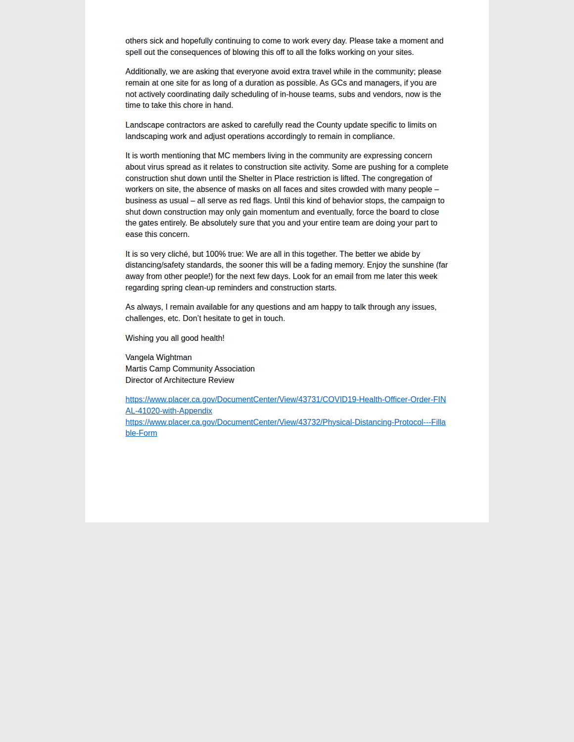others sick and hopefully continuing to come to work every day. Please take a moment and spell out the consequences of blowing this off to all the folks working on your sites.
Additionally, we are asking that everyone avoid extra travel while in the community; please remain at one site for as long of a duration as possible. As GCs and managers, if you are not actively coordinating daily scheduling of in-house teams, subs and vendors, now is the time to take this chore in hand.
Landscape contractors are asked to carefully read the County update specific to limits on landscaping work and adjust operations accordingly to remain in compliance.
It is worth mentioning that MC members living in the community are expressing concern about virus spread as it relates to construction site activity. Some are pushing for a complete construction shut down until the Shelter in Place restriction is lifted. The congregation of workers on site, the absence of masks on all faces and sites crowded with many people – business as usual – all serve as red flags. Until this kind of behavior stops, the campaign to shut down construction may only gain momentum and eventually, force the board to close the gates entirely. Be absolutely sure that you and your entire team are doing your part to ease this concern.
It is so very cliché, but 100% true: We are all in this together. The better we abide by distancing/safety standards, the sooner this will be a fading memory. Enjoy the sunshine (far away from other people!) for the next few days. Look for an email from me later this week regarding spring clean-up reminders and construction starts.
As always, I remain available for any questions and am happy to talk through any issues, challenges, etc. Don’t hesitate to get in touch.
Wishing you all good health!
Vangela Wightman
Martis Camp Community Association
Director of Architecture Review
https://www.placer.ca.gov/DocumentCenter/View/43731/COVID19-Health-Officer-Order-FINAL-41020-with-Appendix
https://www.placer.ca.gov/DocumentCenter/View/43732/Physical-Distancing-Protocol---Fillable-Form